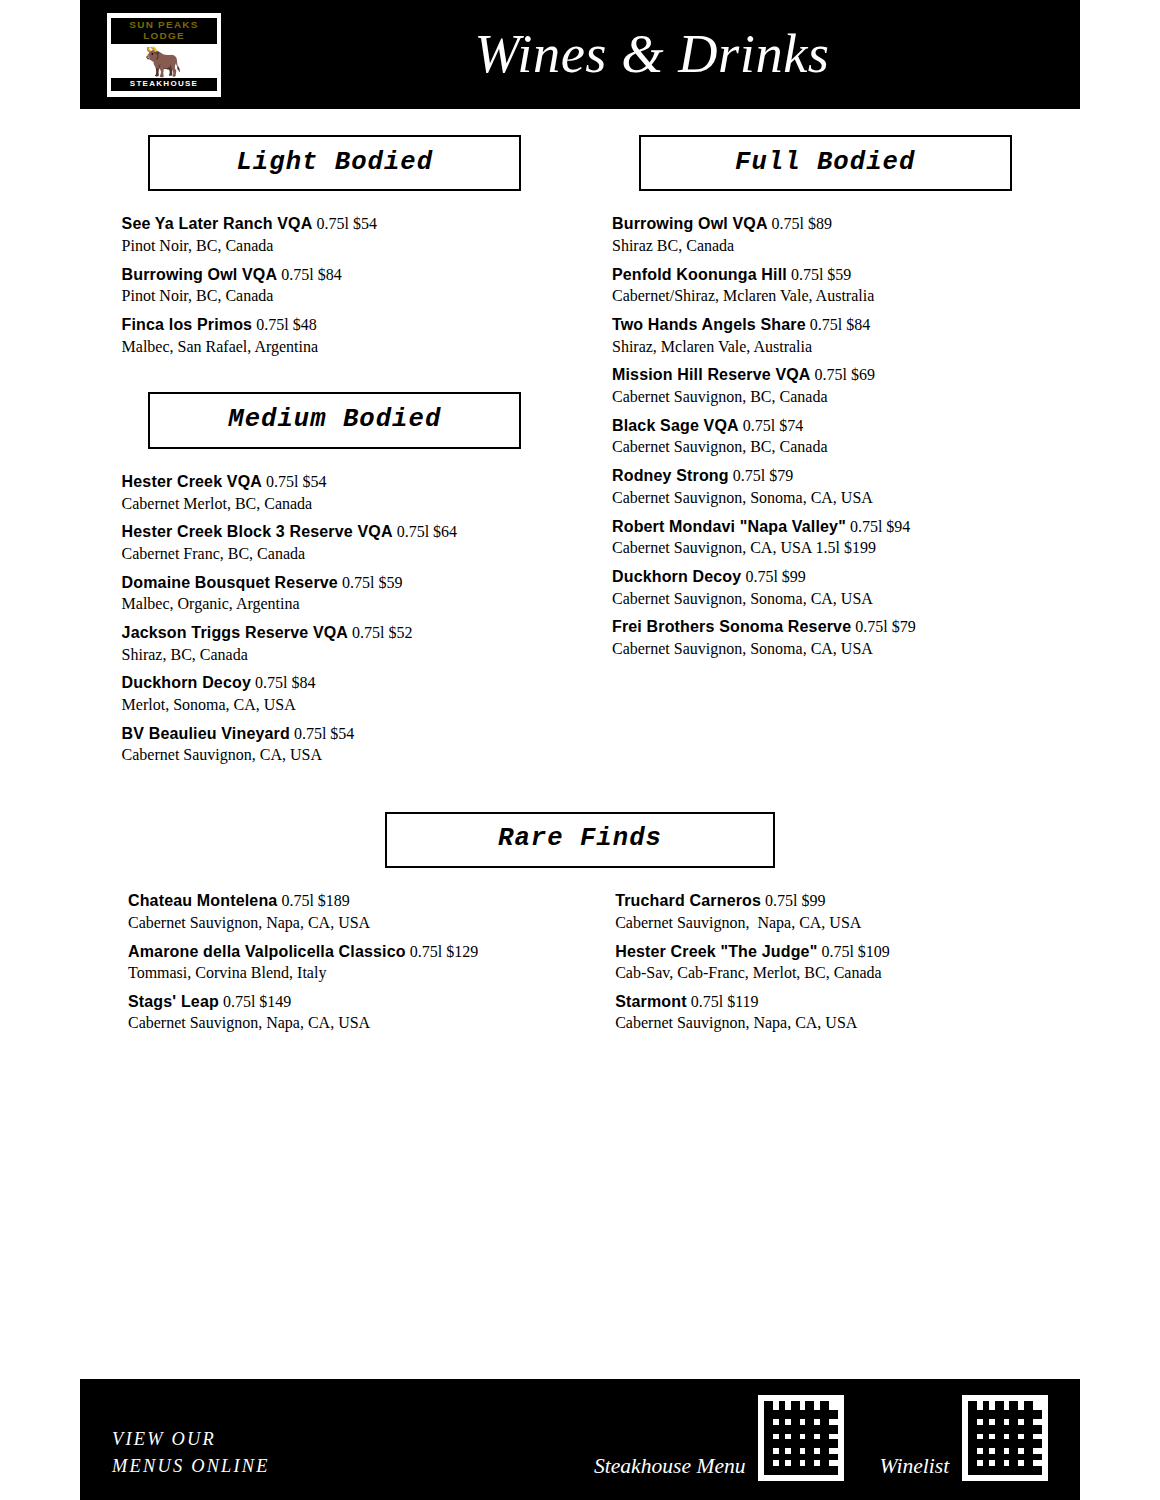SUN PEAKS LODGE
🐂
STEAKHOUSE
Wines & Drinks
Light Bodied
See Ya Later Ranch VQA 0.75l $54 Pinot Noir, BC, Canada
Burrowing Owl VQA 0.75l $84 Pinot Noir, BC, Canada
Finca los Primos 0.75l $48 Malbec, San Rafael, Argentina
Medium Bodied
Hester Creek VQA 0.75l $54 Cabernet Merlot, BC, Canada
Hester Creek Block 3 Reserve VQA 0.75l $64 Cabernet Franc, BC, Canada
Domaine Bousquet Reserve 0.75l $59 Malbec, Organic, Argentina
Jackson Triggs Reserve VQA 0.75l $52 Shiraz, BC, Canada
Duckhorn Decoy 0.75l $84 Merlot, Sonoma, CA, USA
BV Beaulieu Vineyard 0.75l $54 Cabernet Sauvignon, CA, USA
Full Bodied
Burrowing Owl VQA 0.75l $89 Shiraz BC, Canada
Penfold Koonunga Hill 0.75l $59 Cabernet/Shiraz, Mclaren Vale, Australia
Two Hands Angels Share 0.75l $84 Shiraz, Mclaren Vale, Australia
Mission Hill Reserve VQA 0.75l $69 Cabernet Sauvignon, BC, Canada
Black Sage VQA 0.75l $74 Cabernet Sauvignon, BC, Canada
Rodney Strong 0.75l $79 Cabernet Sauvignon, Sonoma, CA, USA
Robert Mondavi "Napa Valley" 0.75l $94 Cabernet Sauvignon, CA, USA 1.5l $199
Duckhorn Decoy 0.75l $99 Cabernet Sauvignon, Sonoma, CA, USA
Frei Brothers Sonoma Reserve 0.75l $79 Cabernet Sauvignon, Sonoma, CA, USA
Rare Finds
Chateau Montelena 0.75l $189 Cabernet Sauvignon, Napa, CA, USA
Amarone della Valpolicella Classico 0.75l $129 Tommasi, Corvina Blend, Italy
Stags' Leap 0.75l $149 Cabernet Sauvignon, Napa, CA, USA
Truchard Carneros 0.75l $99 Cabernet Sauvignon, Napa, CA, USA
Hester Creek "The Judge" 0.75l $109 Cab-Sav, Cab-Franc, Merlot, BC, Canada
Starmont 0.75l $119 Cabernet Sauvignon, Napa, CA, USA
View our
menus online
Steakhouse Menu
Winelist